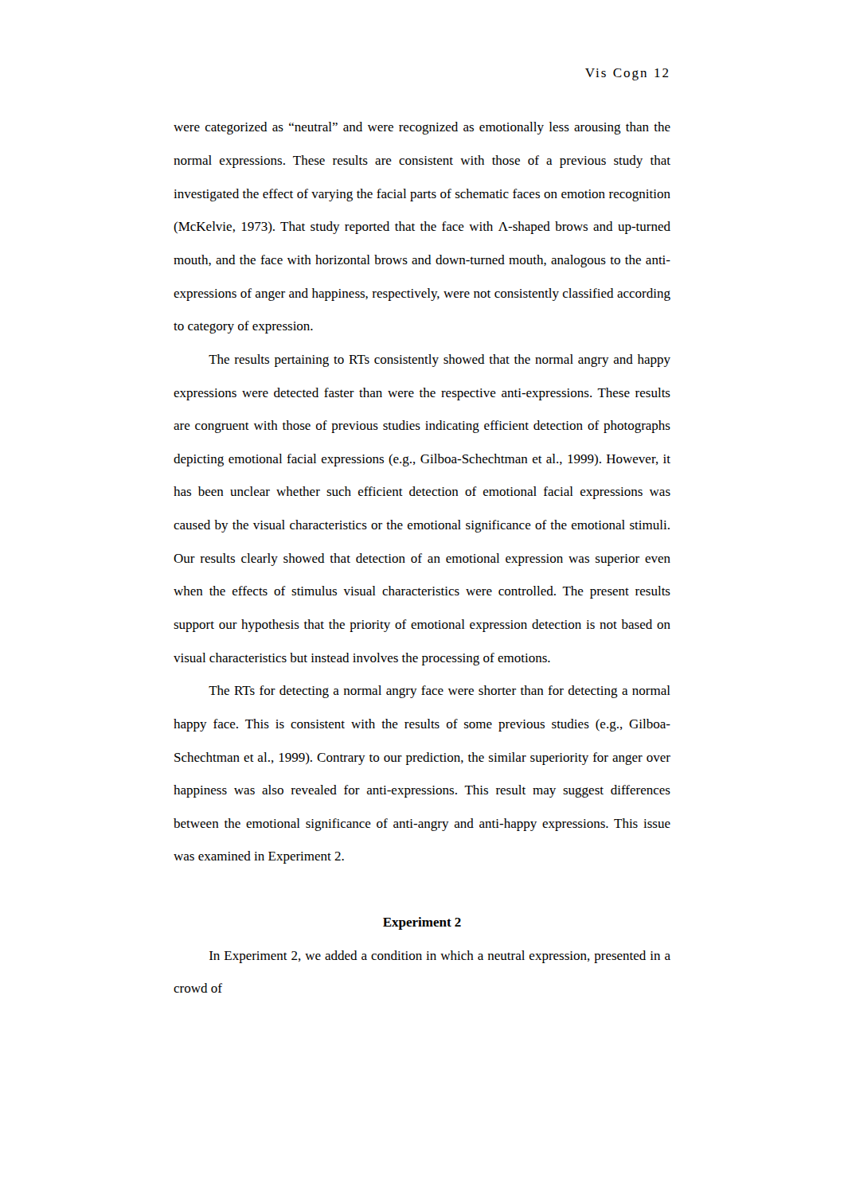Vis Cogn 12
were categorized as “neutral” and were recognized as emotionally less arousing than the normal expressions. These results are consistent with those of a previous study that investigated the effect of varying the facial parts of schematic faces on emotion recognition (McKelvie, 1973). That study reported that the face with Λ-shaped brows and up-turned mouth, and the face with horizontal brows and down-turned mouth, analogous to the anti-expressions of anger and happiness, respectively, were not consistently classified according to category of expression.
The results pertaining to RTs consistently showed that the normal angry and happy expressions were detected faster than were the respective anti-expressions. These results are congruent with those of previous studies indicating efficient detection of photographs depicting emotional facial expressions (e.g., Gilboa-Schechtman et al., 1999). However, it has been unclear whether such efficient detection of emotional facial expressions was caused by the visual characteristics or the emotional significance of the emotional stimuli. Our results clearly showed that detection of an emotional expression was superior even when the effects of stimulus visual characteristics were controlled. The present results support our hypothesis that the priority of emotional expression detection is not based on visual characteristics but instead involves the processing of emotions.
The RTs for detecting a normal angry face were shorter than for detecting a normal happy face. This is consistent with the results of some previous studies (e.g., Gilboa-Schechtman et al., 1999). Contrary to our prediction, the similar superiority for anger over happiness was also revealed for anti-expressions. This result may suggest differences between the emotional significance of anti-angry and anti-happy expressions. This issue was examined in Experiment 2.
Experiment 2
In Experiment 2, we added a condition in which a neutral expression, presented in a crowd of